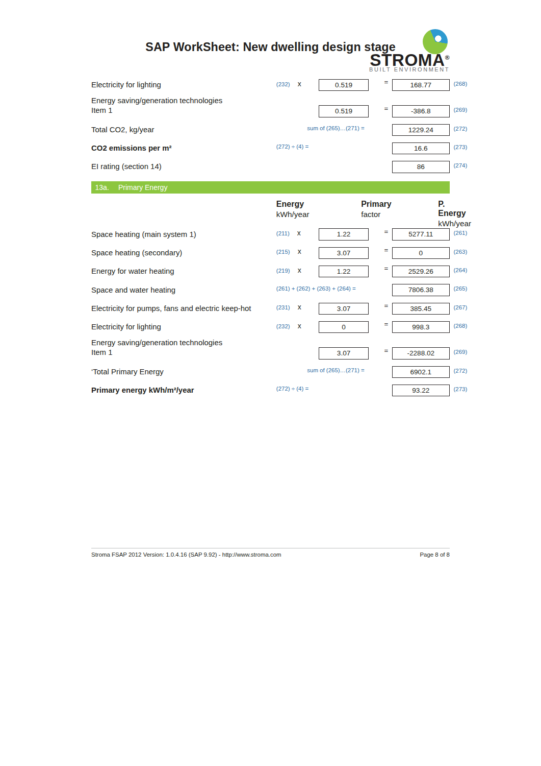SAP WorkSheet: New dwelling design stage
STROMA® BUILT ENVIRONMENT
Electricity for lighting
(232)x
0.519
=
168.77
(268)
Energy saving/generation technologies
Item 1
0.519
=
-386.8
(269)
Total CO2, kg/year
sum of (265)…(271) =
1229.24
(272)
CO2 emissions per m²
(272) ÷ (4) =
16.6
(273)
EI rating (section 14)
86
(274)
13a.
Primary Energy
EnergykWh/year
Primaryfactor
P. EnergykWh/year
Space heating (main system 1)
(211)x
1.22
=
5277.11
(261)
Space heating (secondary)
(215)x
3.07
=
0
(263)
Energy for water heating
(219)x
1.22
=
2529.26
(264)
Space and water heating
(261) + (262) + (263) + (264) =
7806.38
(265)
Electricity for pumps, fans and electric keep-hot
(231)x
3.07
=
385.45
(267)
Electricity for lighting
(232)x
0
=
998.3
(268)
Energy saving/generation technologies
Item 1
3.07
=
-2288.02
(269)
‘Total Primary Energy
sum of (265)…(271) =
6902.1
(272)
Primary energy kWh/m²/year
(272) ÷ (4) =
93.22
(273)
Stroma FSAP 2012 Version: 1.0.4.16 (SAP 9.92) - http://www.stroma.com Page 8 of 8